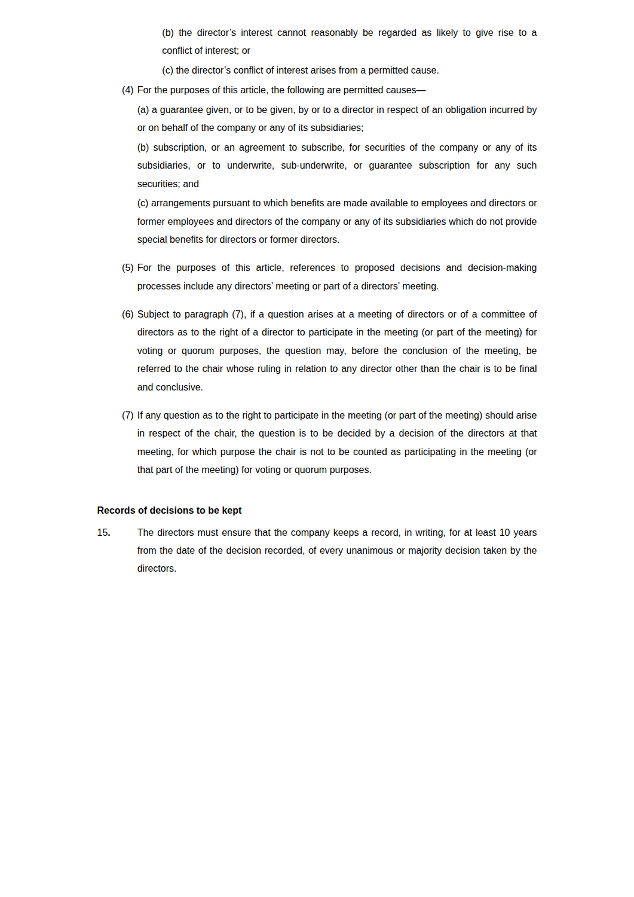(b) the director’s interest cannot reasonably be regarded as likely to give rise to a conflict of interest; or
(c) the director’s conflict of interest arises from a permitted cause.
(4)
For the purposes of this article, the following are permitted causes—
(a) a guarantee given, or to be given, by or to a director in respect of an obligation incurred by or on behalf of the company or any of its subsidiaries;
(b) subscription, or an agreement to subscribe, for securities of the company or any of its subsidiaries, or to underwrite, sub-underwrite, or guarantee subscription for any such securities; and
(c) arrangements pursuant to which benefits are made available to employees and directors or former employees and directors of the company or any of its subsidiaries which do not provide special benefits for directors or former directors.
(5)
For the purposes of this article, references to proposed decisions and decision-making processes include any directors’ meeting or part of a directors’ meeting.
(6)
Subject to paragraph (7), if a question arises at a meeting of directors or of a committee of directors as to the right of a director to participate in the meeting (or part of the meeting) for voting or quorum purposes, the question may, before the conclusion of the meeting, be referred to the chair whose ruling in relation to any director other than the chair is to be final and conclusive.
(7)
If any question as to the right to participate in the meeting (or part of the meeting) should arise in respect of the chair, the question is to be decided by a decision of the directors at that meeting, for which purpose the chair is not to be counted as participating in the meeting (or that part of the meeting) for voting or quorum purposes.
Records of decisions to be kept
15.
The directors must ensure that the company keeps a record, in writing, for at least 10 years from the date of the decision recorded, of every unanimous or majority decision taken by the directors.